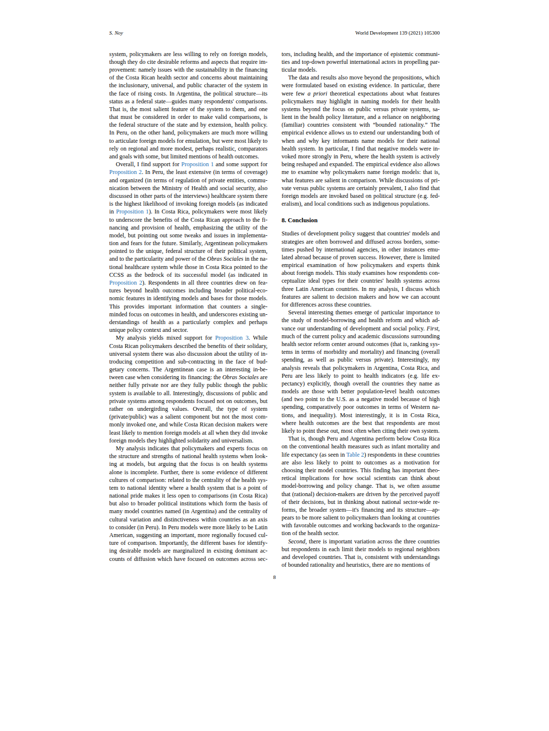S. Noy
World Development 139 (2021) 105300
system, policymakers are less willing to rely on foreign models, though they do cite desirable reforms and aspects that require improvement: namely issues with the sustainability in the financing of the Costa Rican health sector and concerns about maintaining the inclusionary, universal, and public character of the system in the face of rising costs. In Argentina, the political structure—its status as a federal state—guides many respondents' comparisons. That is, the most salient feature of the system to them, and one that must be considered in order to make valid comparisons, is the federal structure of the state and by extension, health policy. In Peru, on the other hand, policymakers are much more willing to articulate foreign models for emulation, but were most likely to rely on regional and more modest, perhaps realistic, comparators and goals with some, but limited mentions of health outcomes.
Overall, I find support for Proposition 1 and some support for Proposition 2. In Peru, the least extensive (in terms of coverage) and organized (in terms of regulation of private entities, communication between the Ministry of Health and social security, also discussed in other parts of the interviews) healthcare system there is the highest likelihood of invoking foreign models (as indicated in Proposition 1). In Costa Rica, policymakers were most likely to underscore the benefits of the Costa Rican approach to the financing and provision of health, emphasizing the utility of the model, but pointing out some tweaks and issues in implementation and fears for the future. Similarly, Argentinean policymakers pointed to the unique, federal structure of their political system, and to the particularity and power of the Obras Sociales in the national healthcare system while those in Costa Rica pointed to the CCSS as the bedrock of its successful model (as indicated in Proposition 2). Respondents in all three countries drew on features beyond health outcomes including broader political-economic features in identifying models and bases for those models. This provides important information that counters a single-minded focus on outcomes in health, and underscores existing understandings of health as a particularly complex and perhaps unique policy context and sector.
My analysis yields mixed support for Proposition 3. While Costa Rican policymakers described the benefits of their solidary, universal system there was also discussion about the utility of introducing competition and sub-contracting in the face of budgetary concerns. The Argentinean case is an interesting in-between case when considering its financing: the Obras Sociales are neither fully private nor are they fully public though the public system is available to all. Interestingly, discussions of public and private systems among respondents focused not on outcomes, but rather on undergirding values. Overall, the type of system (private/public) was a salient component but not the most commonly invoked one, and while Costa Rican decision makers were least likely to mention foreign models at all when they did invoke foreign models they highlighted solidarity and universalism.
My analysis indicates that policymakers and experts focus on the structure and strengths of national health systems when looking at models, but arguing that the focus is on health systems alone is incomplete. Further, there is some evidence of different cultures of comparison: related to the centrality of the health system to national identity where a health system that is a point of national pride makes it less open to comparisons (in Costa Rica) but also to broader political institutions which form the basis of many model countries named (in Argentina) and the centrality of cultural variation and distinctiveness within countries as an axis to consider (in Peru). In Peru models were more likely to be Latin American, suggesting an important, more regionally focused culture of comparison. Importantly, the different bases for identifying desirable models are marginalized in existing dominant accounts of diffusion which have focused on outcomes across sectors, including health, and the importance of epistemic communities and top-down powerful international actors in propelling particular models.
The data and results also move beyond the propositions, which were formulated based on existing evidence. In particular, there were few a priori theoretical expectations about what features policymakers may highlight in naming models for their health systems beyond the focus on public versus private systems, salient in the health policy literature, and a reliance on neighboring (familiar) countries consistent with “bounded rationality.” The empirical evidence allows us to extend our understanding both of when and why key informants name models for their national health system. In particular, I find that negative models were invoked more strongly in Peru, where the health system is actively being reshaped and expanded. The empirical evidence also allows me to examine why policymakers name foreign models: that is, what features are salient in comparison. While discussions of private versus public systems are certainly prevalent, I also find that foreign models are invoked based on political structure (e.g. federalism), and local conditions such as indigenous populations.
8. Conclusion
Studies of development policy suggest that countries' models and strategies are often borrowed and diffused across borders, sometimes pushed by international agencies, in other instances emulated abroad because of proven success. However, there is limited empirical examination of how policymakers and experts think about foreign models. This study examines how respondents conceptualize ideal types for their countries' health systems across three Latin American countries. In my analysis, I discuss which features are salient to decision makers and how we can account for differences across these countries.
Several interesting themes emerge of particular importance to the study of model-borrowing and health reform and which advance our understanding of development and social policy. First, much of the current policy and academic discussions surrounding health sector reform center around outcomes (that is, ranking systems in terms of morbidity and mortality) and financing (overall spending, as well as public versus private). Interestingly, my analysis reveals that policymakers in Argentina, Costa Rica, and Peru are less likely to point to health indicators (e.g. life expectancy) explicitly, though overall the countries they name as models are those with better population-level health outcomes (and two point to the U.S. as a negative model because of high spending, comparatively poor outcomes in terms of Western nations, and inequality). Most interestingly, it is in Costa Rica, where health outcomes are the best that respondents are most likely to point these out, most often when citing their own system.
That is, though Peru and Argentina perform below Costa Rica on the conventional health measures such as infant mortality and life expectancy (as seen in Table 2) respondents in these countries are also less likely to point to outcomes as a motivation for choosing their model countries. This finding has important theoretical implications for how social scientists can think about model-borrowing and policy change. That is, we often assume that (rational) decision-makers are driven by the perceived payoff of their decisions, but in thinking about national sector-wide reforms, the broader system—it's financing and its structure—appears to be more salient to policymakers than looking at countries with favorable outcomes and working backwards to the organization of the health sector.
Second, there is important variation across the three countries but respondents in each limit their models to regional neighbors and developed countries. That is, consistent with understandings of bounded rationality and heuristics, there are no mentions of
8